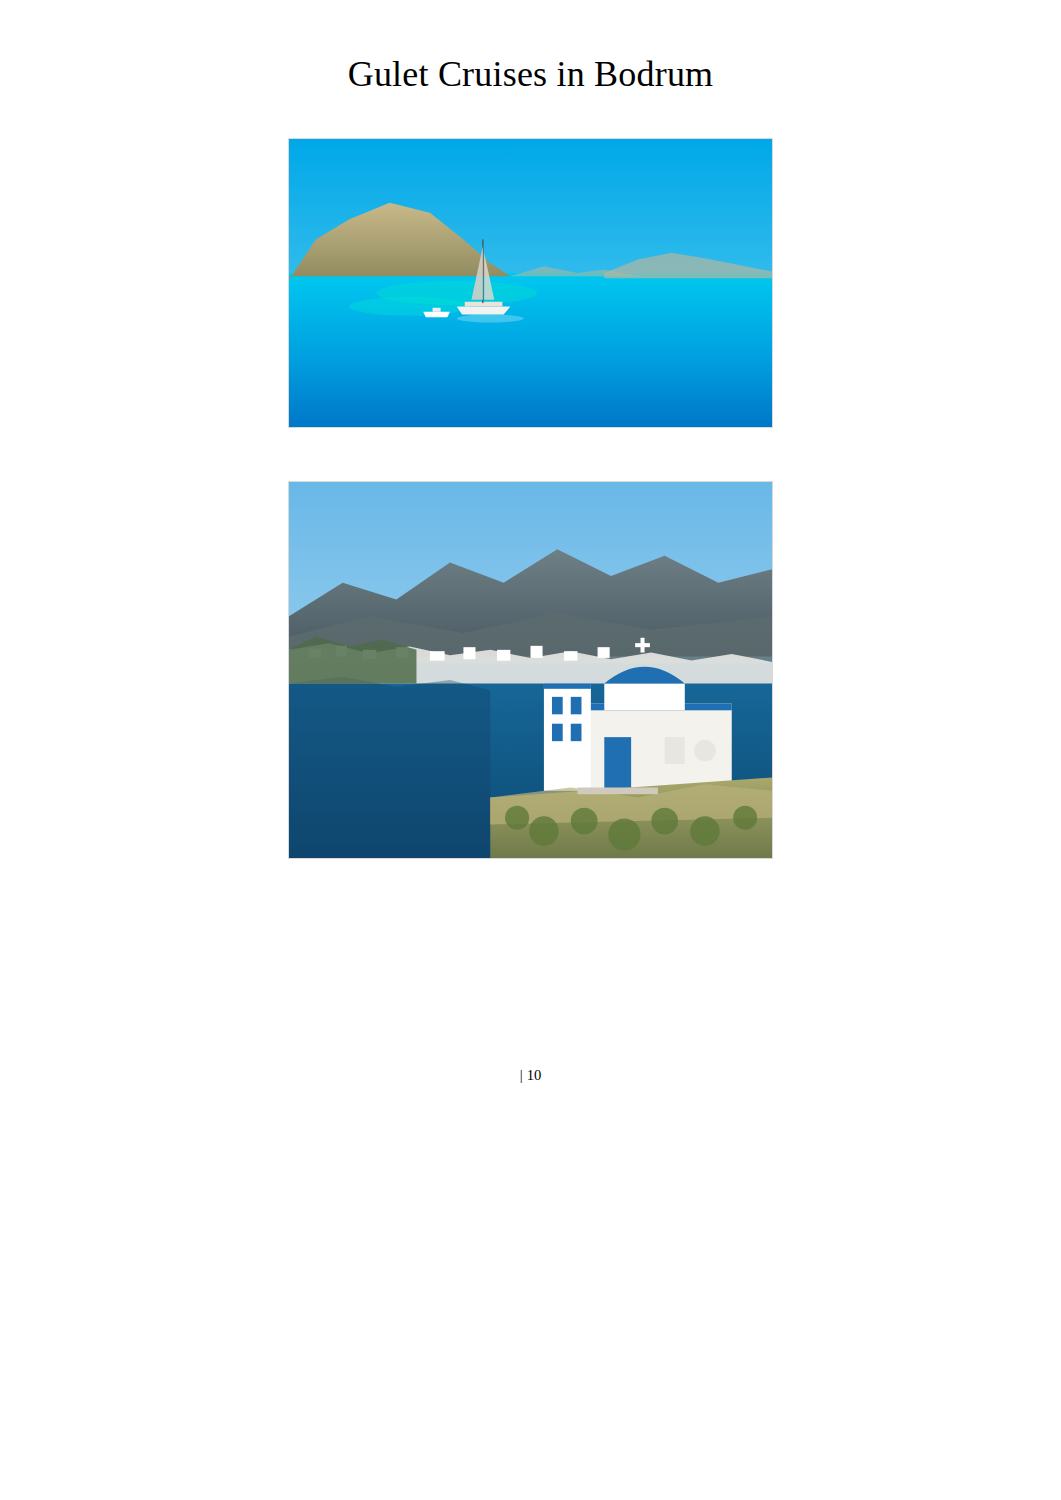Gulet Cruises in Bodrum
|10